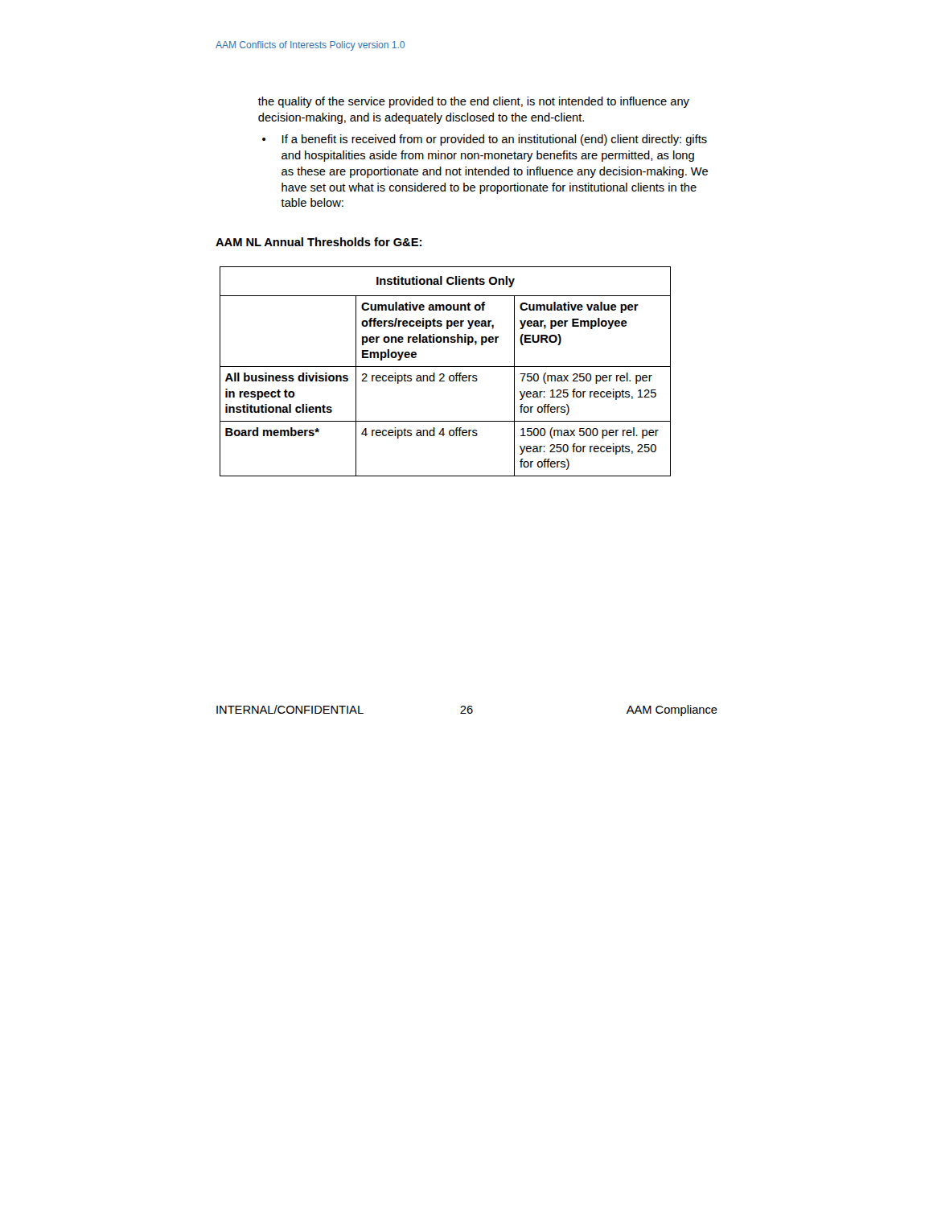AAM Conflicts of Interests Policy version 1.0
the quality of the service provided to the end client, is not intended to influence any decision-making, and is adequately disclosed to the end-client.
If a benefit is received from or provided to an institutional (end) client directly: gifts and hospitalities aside from minor non-monetary benefits are permitted, as long as these are proportionate and not intended to influence any decision-making. We have set out what is considered to be proportionate for institutional clients in the table below:
AAM NL Annual Thresholds for G&E:
| Institutional Clients Only |
| | Cumulative amount of offers/receipts per year, per one relationship, per Employee | Cumulative value per year, per Employee (EURO) |
| All business divisions in respect to institutional clients | 2 receipts and 2 offers | 750 (max 250 per rel. per year: 125 for receipts, 125 for offers) |
| Board members* | 4 receipts and 4 offers | 1500 (max 500 per rel. per year: 250 for receipts, 250 for offers) |
INTERNAL/CONFIDENTIAL
26
AAM Compliance